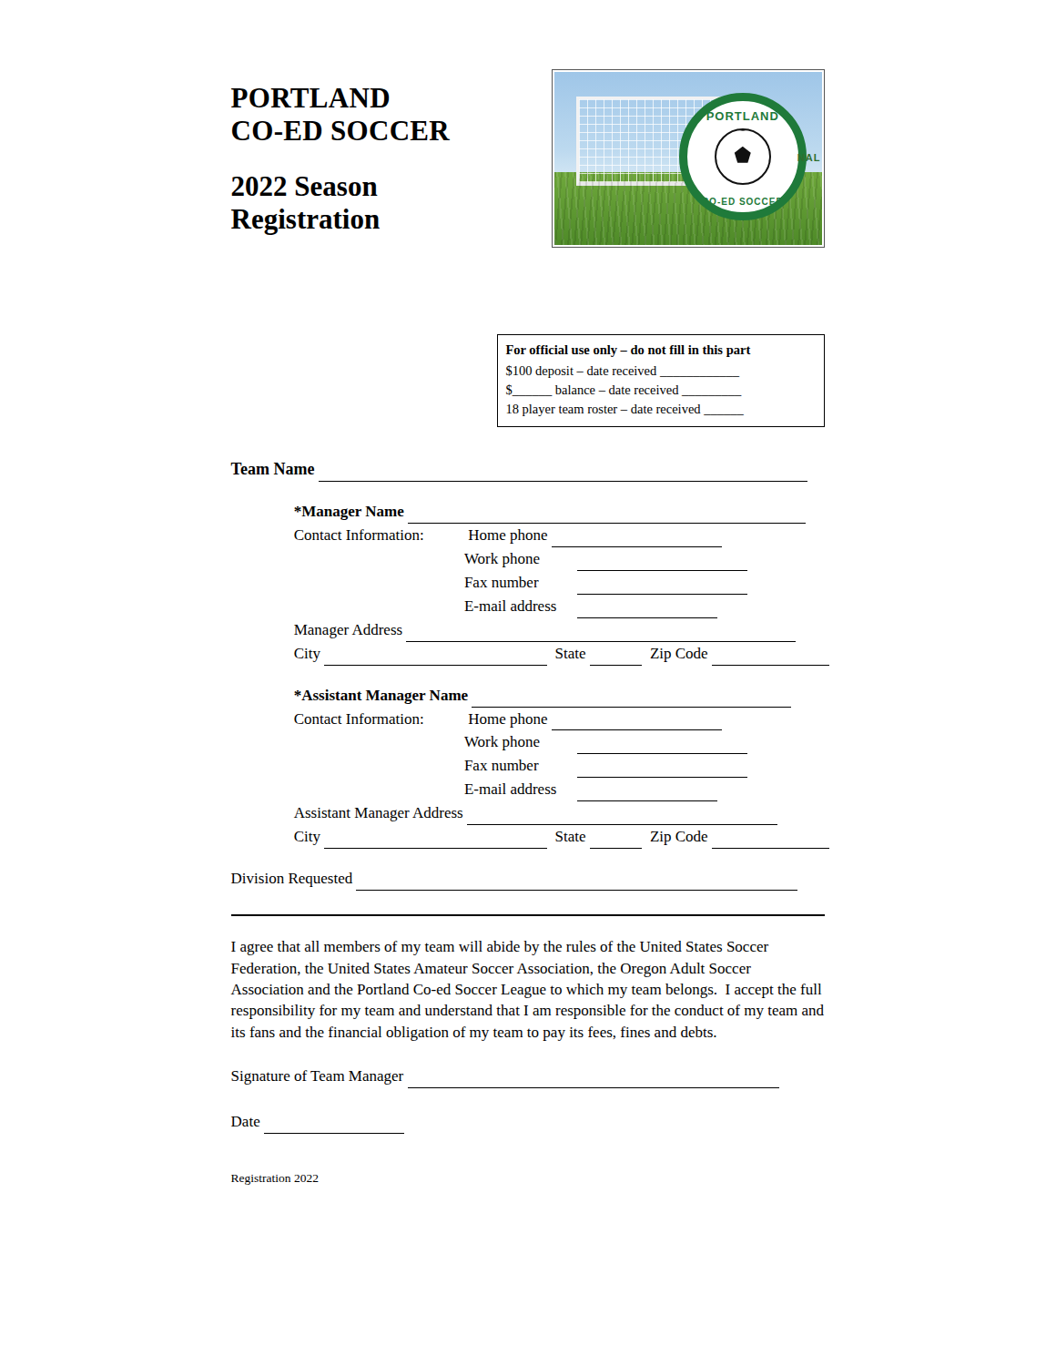PORTLAND
CO-ED SOCCER
2022 Season
Registration
PORTLAND
CO-ED SOCCER
NAL
For official use only – do not fill in this part
$100 deposit – date received ____________
$______ balance – date received _________
18 player team roster – date received ______
Team Name
*Manager Name
Contact Information: Home phone
Work phone
Fax number
E-mail address
Manager Address
City State Zip Code
*Assistant Manager Name
Contact Information: Home phone
Work phone
Fax number
E-mail address
Assistant Manager Address
City State Zip Code
Division Requested
I agree that all members of my team will abide by the rules of the United States Soccer Federation, the United States Amateur Soccer Association, the Oregon Adult Soccer Association and the Portland Co-ed Soccer League to which my team belongs. I accept the full responsibility for my team and understand that I am responsible for the conduct of my team and its fans and the financial obligation of my team to pay its fees, fines and debts.
Signature of Team Manager
Date
Registration 2022